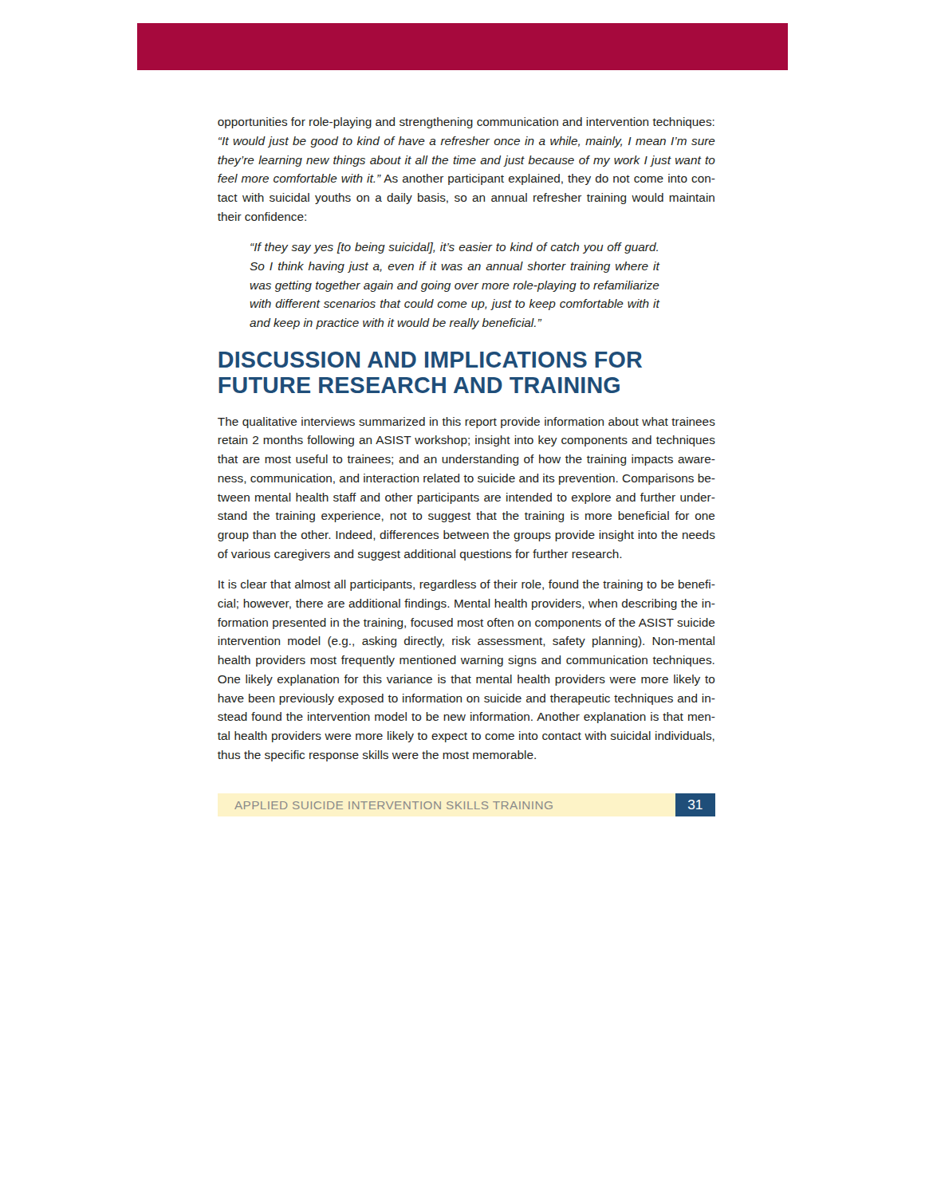opportunities for role-playing and strengthening communication and intervention techniques: “It would just be good to kind of have a refresher once in a while, mainly, I mean I’m sure they’re learning new things about it all the time and just because of my work I just want to feel more comfortable with it.” As another participant explained, they do not come into contact with suicidal youths on a daily basis, so an annual refresher training would maintain their confidence:
“If they say yes [to being suicidal], it’s easier to kind of catch you off guard. So I think having just a, even if it was an annual shorter training where it was getting together again and going over more role-playing to refamiliarize with different scenarios that could come up, just to keep comfortable with it and keep in practice with it would be really beneficial.”
Discussion and Implications for Future Research and Training
The qualitative interviews summarized in this report provide information about what trainees retain 2 months following an ASIST workshop; insight into key components and techniques that are most useful to trainees; and an understanding of how the training impacts awareness, communication, and interaction related to suicide and its prevention. Comparisons between mental health staff and other participants are intended to explore and further understand the training experience, not to suggest that the training is more beneficial for one group than the other. Indeed, differences between the groups provide insight into the needs of various caregivers and suggest additional questions for further research.
It is clear that almost all participants, regardless of their role, found the training to be beneficial; however, there are additional findings. Mental health providers, when describing the information presented in the training, focused most often on components of the ASIST suicide intervention model (e.g., asking directly, risk assessment, safety planning). Non-mental health providers most frequently mentioned warning signs and communication techniques. One likely explanation for this variance is that mental health providers were more likely to have been previously exposed to information on suicide and therapeutic techniques and instead found the intervention model to be new information. Another explanation is that mental health providers were more likely to expect to come into contact with suicidal individuals, thus the specific response skills were the most memorable.
APPLIED SUICIDE INTERVENTION SKILLS TRAINING
31